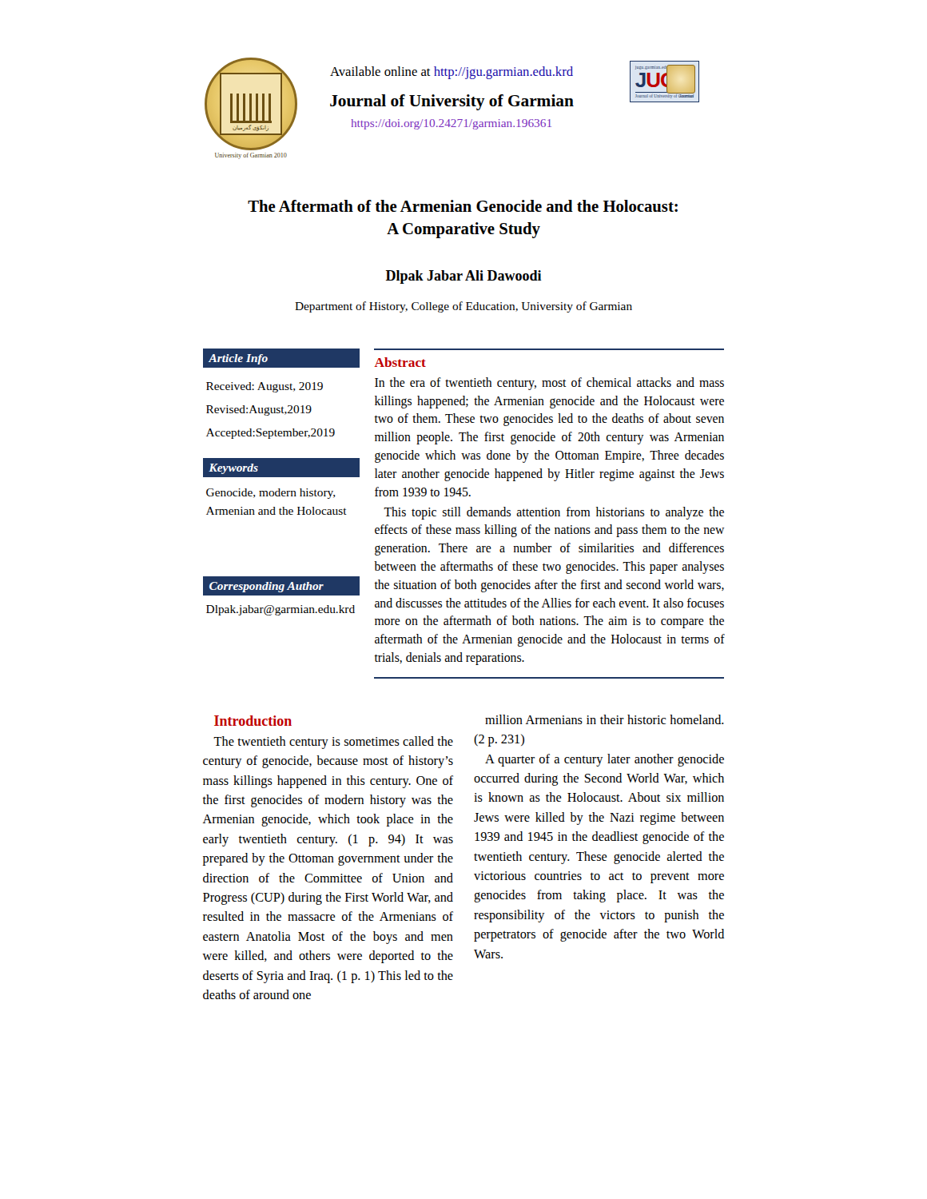زانكۆی گەرميان
University of Garmian 2010
Available online at http://jgu.garmian.edu.krd
Journal of University of Garmian
https://doi.org/10.24271/garmian.196361
jugu.garmian.edu.krd
JUG
Journal of University of Garmian
Journal
The Aftermath of the Armenian Genocide and the Holocaust:
A Comparative Study
Dlpak Jabar Ali Dawoodi
Department of History, College of Education, University of Garmian
Article Info
Received: August, 2019
Revised:August,2019
Accepted:September,2019
Keywords
Genocide, modern history,
Armenian and the Holocaust
Corresponding Author
Dlpak.jabar@garmian.edu.krd
Abstract
In the era of twentieth century, most of chemical attacks and mass killings happened; the Armenian genocide and the Holocaust were two of them. These two genocides led to the deaths of about seven million people. The first genocide of 20th century was Armenian genocide which was done by the Ottoman Empire, Three decades later another genocide happened by Hitler regime against the Jews from 1939 to 1945.
This topic still demands attention from historians to analyze the effects of these mass killing of the nations and pass them to the new generation. There are a number of similarities and differences between the aftermaths of these two genocides. This paper analyses the situation of both genocides after the first and second world wars, and discusses the attitudes of the Allies for each event. It also focuses more on the aftermath of both nations. The aim is to compare the aftermath of the Armenian genocide and the Holocaust in terms of trials, denials and reparations.
Introduction
The twentieth century is sometimes called the century of genocide, because most of history’s mass killings happened in this century. One of the first genocides of modern history was the Armenian genocide, which took place in the early twentieth century. (1 p. 94) It was prepared by the Ottoman government under the direction of the Committee of Union and Progress (CUP) during the First World War, and resulted in the massacre of the Armenians of eastern Anatolia Most of the boys and men were killed, and others were deported to the deserts of Syria and Iraq. (1 p. 1) This led to the deaths of around one
million Armenians in their historic homeland. (2 p. 231)
A quarter of a century later another genocide occurred during the Second World War, which is known as the Holocaust. About six million Jews were killed by the Nazi regime between 1939 and 1945 in the deadliest genocide of the twentieth century. These genocide alerted the victorious countries to act to prevent more genocides from taking place. It was the responsibility of the victors to punish the perpetrators of genocide after the two World Wars.